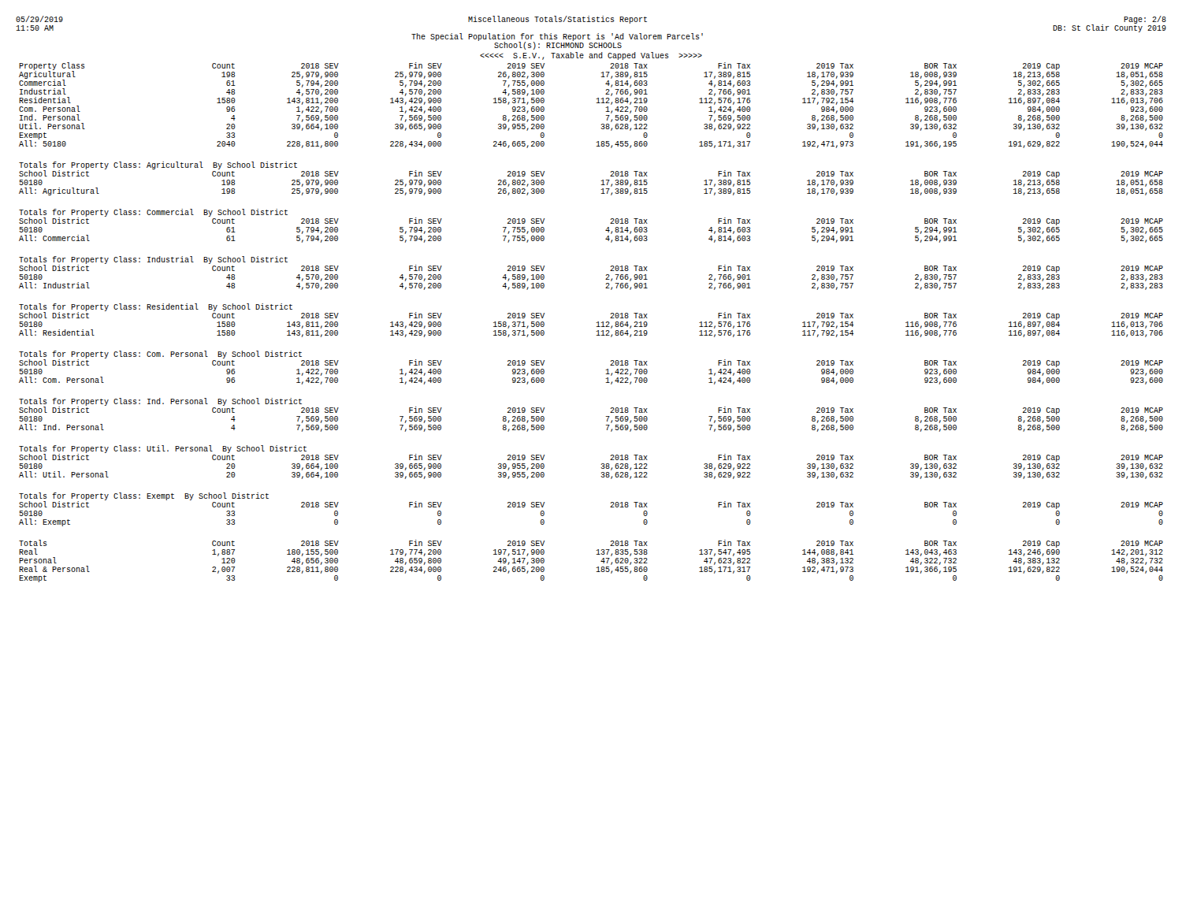05/29/2019
11:50 AM
Miscellaneous Totals/Statistics Report
The Special Population for this Report is 'Ad Valorem Parcels'
School(s): RICHMOND SCHOOLS
Page: 2/8
DB: St Clair County 2019
<<<<< S.E.V., Taxable and Capped Values >>>>>
| Property Class | Count | 2018 SEV | Fin SEV | 2019 SEV | 2018 Tax | Fin Tax | 2019 Tax | BOR Tax | 2019 Cap | 2019 MCAP |
| --- | --- | --- | --- | --- | --- | --- | --- | --- | --- | --- |
| Agricultural | 198 | 25,979,900 | 25,979,900 | 26,802,300 | 17,389,815 | 17,389,815 | 18,170,939 | 18,008,939 | 18,213,658 | 18,051,658 |
| Commercial | 61 | 5,794,200 | 5,794,200 | 7,755,000 | 4,814,603 | 4,814,603 | 5,294,991 | 5,294,991 | 5,302,665 | 5,302,665 |
| Industrial | 48 | 4,570,200 | 4,570,200 | 4,589,100 | 2,766,901 | 2,766,901 | 2,830,757 | 2,830,757 | 2,833,283 | 2,833,283 |
| Residential | 1580 | 143,811,200 | 143,429,900 | 158,371,500 | 112,864,219 | 112,576,176 | 117,792,154 | 116,908,776 | 116,897,084 | 116,013,706 |
| Com. Personal | 96 | 1,422,700 | 1,424,400 | 923,600 | 1,422,700 | 1,424,400 | 984,000 | 923,600 | 984,000 | 923,600 |
| Ind. Personal | 4 | 7,569,500 | 7,569,500 | 8,268,500 | 7,569,500 | 7,569,500 | 8,268,500 | 8,268,500 | 8,268,500 | 8,268,500 |
| Util. Personal | 20 | 39,664,100 | 39,665,900 | 39,955,200 | 38,628,122 | 38,629,922 | 39,130,632 | 39,130,632 | 39,130,632 | 39,130,632 |
| Exempt | 33 | 0 | 0 | 0 | 0 | 0 | 0 | 0 | 0 | 0 |
| All: 50180 | 2040 | 228,811,800 | 228,434,000 | 246,665,200 | 185,455,860 | 185,171,317 | 192,471,973 | 191,366,195 | 191,629,822 | 190,524,044 |
| Totals for Property Class: Agricultural By School District |
| School District | Count | 2018 SEV | Fin SEV | 2019 SEV | 2018 Tax | Fin Tax | 2019 Tax | BOR Tax | 2019 Cap | 2019 MCAP |
| 50180 | 198 | 25,979,900 | 25,979,900 | 26,802,300 | 17,389,815 | 17,389,815 | 18,170,939 | 18,008,939 | 18,213,658 | 18,051,658 |
| All: Agricultural | 198 | 25,979,900 | 25,979,900 | 26,802,300 | 17,389,815 | 17,389,815 | 18,170,939 | 18,008,939 | 18,213,658 | 18,051,658 |
| Totals for Property Class: Commercial By School District |
| School District | Count | 2018 SEV | Fin SEV | 2019 SEV | 2018 Tax | Fin Tax | 2019 Tax | BOR Tax | 2019 Cap | 2019 MCAP |
| 50180 | 61 | 5,794,200 | 5,794,200 | 7,755,000 | 4,814,603 | 4,814,603 | 5,294,991 | 5,294,991 | 5,302,665 | 5,302,665 |
| All: Commercial | 61 | 5,794,200 | 5,794,200 | 7,755,000 | 4,814,603 | 4,814,603 | 5,294,991 | 5,294,991 | 5,302,665 | 5,302,665 |
| Totals for Property Class: Industrial By School District |
| School District | Count | 2018 SEV | Fin SEV | 2019 SEV | 2018 Tax | Fin Tax | 2019 Tax | BOR Tax | 2019 Cap | 2019 MCAP |
| 50180 | 48 | 4,570,200 | 4,570,200 | 4,589,100 | 2,766,901 | 2,766,901 | 2,830,757 | 2,830,757 | 2,833,283 | 2,833,283 |
| All: Industrial | 48 | 4,570,200 | 4,570,200 | 4,589,100 | 2,766,901 | 2,766,901 | 2,830,757 | 2,830,757 | 2,833,283 | 2,833,283 |
| Totals for Property Class: Residential By School District |
| School District | Count | 2018 SEV | Fin SEV | 2019 SEV | 2018 Tax | Fin Tax | 2019 Tax | BOR Tax | 2019 Cap | 2019 MCAP |
| 50180 | 1580 | 143,811,200 | 143,429,900 | 158,371,500 | 112,864,219 | 112,576,176 | 117,792,154 | 116,908,776 | 116,897,084 | 116,013,706 |
| All: Residential | 1580 | 143,811,200 | 143,429,900 | 158,371,500 | 112,864,219 | 112,576,176 | 117,792,154 | 116,908,776 | 116,897,084 | 116,013,706 |
| Totals for Property Class: Com. Personal By School District |
| School District | Count | 2018 SEV | Fin SEV | 2019 SEV | 2018 Tax | Fin Tax | 2019 Tax | BOR Tax | 2019 Cap | 2019 MCAP |
| 50180 | 96 | 1,422,700 | 1,424,400 | 923,600 | 1,422,700 | 1,424,400 | 984,000 | 923,600 | 984,000 | 923,600 |
| All: Com. Personal | 96 | 1,422,700 | 1,424,400 | 923,600 | 1,422,700 | 1,424,400 | 984,000 | 923,600 | 984,000 | 923,600 |
| Totals for Property Class: Ind. Personal By School District |
| School District | Count | 2018 SEV | Fin SEV | 2019 SEV | 2018 Tax | Fin Tax | 2019 Tax | BOR Tax | 2019 Cap | 2019 MCAP |
| 50180 | 4 | 7,569,500 | 7,569,500 | 8,268,500 | 7,569,500 | 7,569,500 | 8,268,500 | 8,268,500 | 8,268,500 | 8,268,500 |
| All: Ind. Personal | 4 | 7,569,500 | 7,569,500 | 8,268,500 | 7,569,500 | 7,569,500 | 8,268,500 | 8,268,500 | 8,268,500 | 8,268,500 |
| Totals for Property Class: Util. Personal By School District |
| School District | Count | 2018 SEV | Fin SEV | 2019 SEV | 2018 Tax | Fin Tax | 2019 Tax | BOR Tax | 2019 Cap | 2019 MCAP |
| 50180 | 20 | 39,664,100 | 39,665,900 | 39,955,200 | 38,628,122 | 38,629,922 | 39,130,632 | 39,130,632 | 39,130,632 | 39,130,632 |
| All: Util. Personal | 20 | 39,664,100 | 39,665,900 | 39,955,200 | 38,628,122 | 38,629,922 | 39,130,632 | 39,130,632 | 39,130,632 | 39,130,632 |
| Totals for Property Class: Exempt By School District |
| School District | Count | 2018 SEV | Fin SEV | 2019 SEV | 2018 Tax | Fin Tax | 2019 Tax | BOR Tax | 2019 Cap | 2019 MCAP |
| 50180 | 33 | 0 | 0 | 0 | 0 | 0 | 0 | 0 | 0 | 0 |
| All: Exempt | 33 | 0 | 0 | 0 | 0 | 0 | 0 | 0 | 0 | 0 |
| Totals | Count | 2018 SEV | Fin SEV | 2019 SEV | 2018 Tax | Fin Tax | 2019 Tax | BOR Tax | 2019 Cap | 2019 MCAP |
| Real | 1,887 | 180,155,500 | 179,774,200 | 197,517,900 | 137,835,538 | 137,547,495 | 144,088,841 | 143,043,463 | 143,246,690 | 142,201,312 |
| Personal | 120 | 48,656,300 | 48,659,800 | 49,147,300 | 47,620,322 | 47,623,822 | 48,383,132 | 48,322,732 | 48,383,132 | 48,322,732 |
| Real & Personal | 2,007 | 228,811,800 | 228,434,000 | 246,665,200 | 185,455,860 | 185,171,317 | 192,471,973 | 191,366,195 | 191,629,822 | 190,524,044 |
| Exempt | 33 | 0 | 0 | 0 | 0 | 0 | 0 | 0 | 0 | 0 |